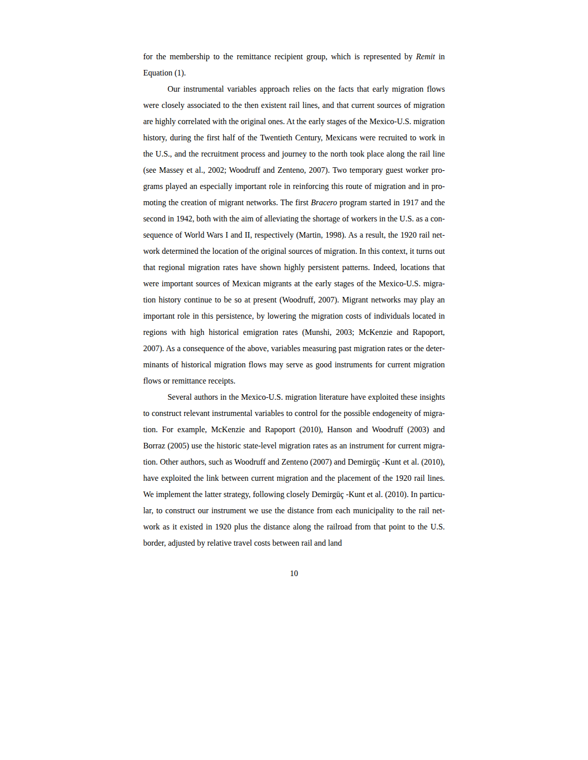for the membership to the remittance recipient group, which is represented by Remit in Equation (1).
Our instrumental variables approach relies on the facts that early migration flows were closely associated to the then existent rail lines, and that current sources of migration are highly correlated with the original ones. At the early stages of the Mexico-U.S. migration history, during the first half of the Twentieth Century, Mexicans were recruited to work in the U.S., and the recruitment process and journey to the north took place along the rail line (see Massey et al., 2002; Woodruff and Zenteno, 2007). Two temporary guest worker programs played an especially important role in reinforcing this route of migration and in promoting the creation of migrant networks. The first Bracero program started in 1917 and the second in 1942, both with the aim of alleviating the shortage of workers in the U.S. as a consequence of World Wars I and II, respectively (Martin, 1998). As a result, the 1920 rail network determined the location of the original sources of migration. In this context, it turns out that regional migration rates have shown highly persistent patterns. Indeed, locations that were important sources of Mexican migrants at the early stages of the Mexico-U.S. migration history continue to be so at present (Woodruff, 2007). Migrant networks may play an important role in this persistence, by lowering the migration costs of individuals located in regions with high historical emigration rates (Munshi, 2003; McKenzie and Rapoport, 2007). As a consequence of the above, variables measuring past migration rates or the determinants of historical migration flows may serve as good instruments for current migration flows or remittance receipts.
Several authors in the Mexico-U.S. migration literature have exploited these insights to construct relevant instrumental variables to control for the possible endogeneity of migration. For example, McKenzie and Rapoport (2010), Hanson and Woodruff (2003) and Borraz (2005) use the historic state-level migration rates as an instrument for current migration. Other authors, such as Woodruff and Zenteno (2007) and Demirgüç -Kunt et al. (2010), have exploited the link between current migration and the placement of the 1920 rail lines. We implement the latter strategy, following closely Demirgüç -Kunt et al. (2010). In particular, to construct our instrument we use the distance from each municipality to the rail network as it existed in 1920 plus the distance along the railroad from that point to the U.S. border, adjusted by relative travel costs between rail and land
10